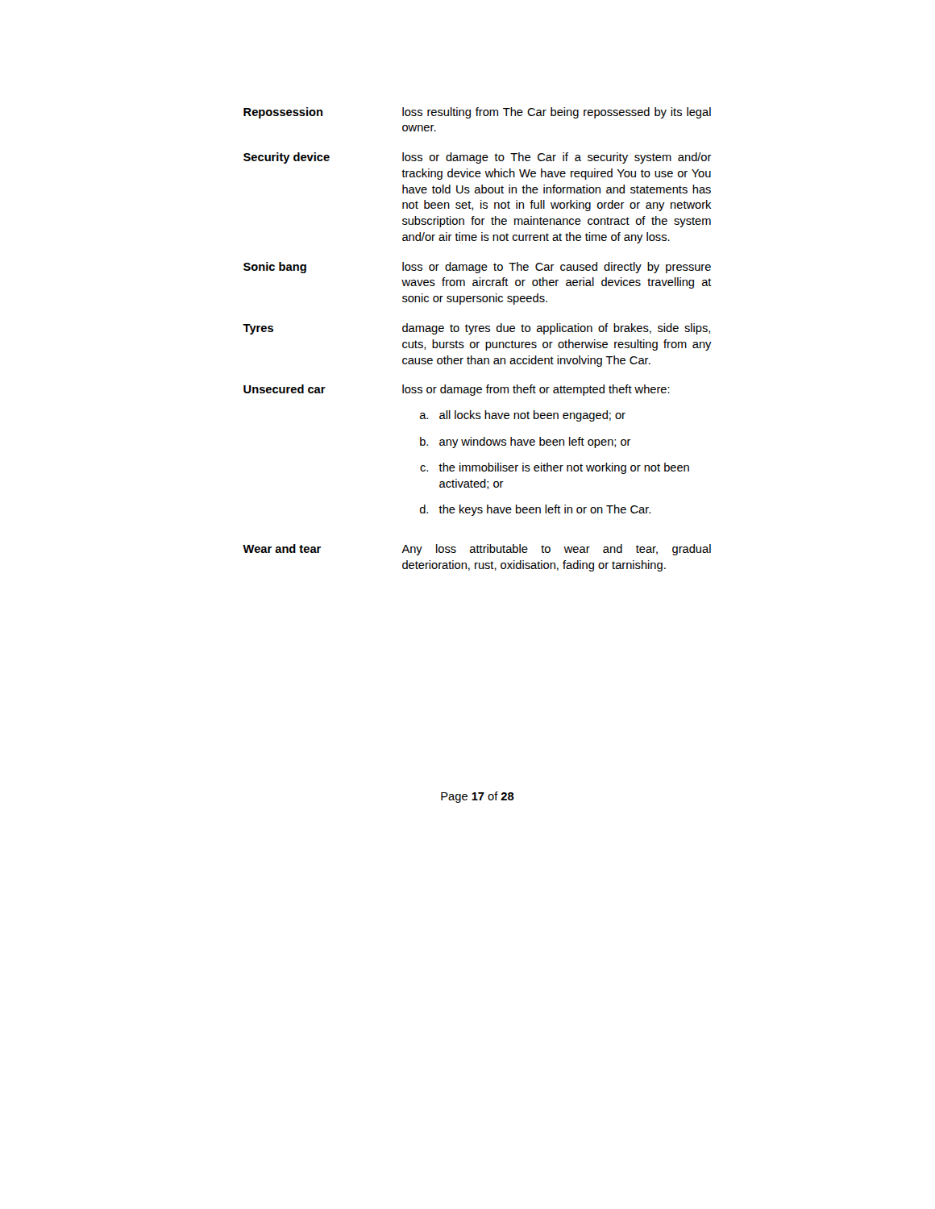| Repossession | loss resulting from The Car being repossessed by its legal owner. |
| Security device | loss or damage to The Car if a security system and/or tracking device which We have required You to use or You have told Us about in the information and statements has not been set, is not in full working order or any network subscription for the maintenance contract of the system and/or air time is not current at the time of any loss. |
| Sonic bang | loss or damage to The Car caused directly by pressure waves from aircraft or other aerial devices travelling at sonic or supersonic speeds. |
| Tyres | damage to tyres due to application of brakes, side slips, cuts, bursts or punctures or otherwise resulting from any cause other than an accident involving The Car. |
| Unsecured car | loss or damage from theft or attempted theft where: all locks have not been engaged; or any windows have been left open; or the immobiliser is either not working or not been activated; or the keys have been left in or on The Car. |
| Wear and tear | Any loss attributable to wear and tear, gradual deterioration, rust, oxidisation, fading or tarnishing. |
Page 17 of 28